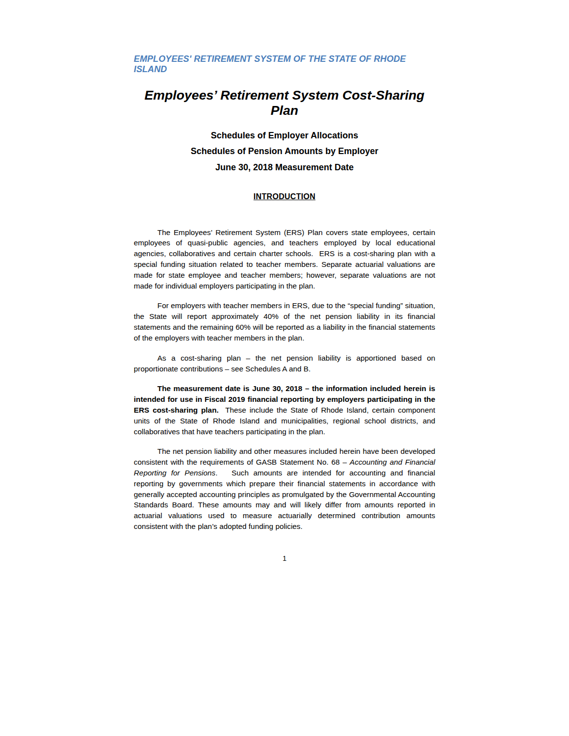EMPLOYEES' RETIREMENT SYSTEM OF THE STATE OF RHODE ISLAND
Employees’ Retirement System Cost-Sharing Plan
Schedules of Employer Allocations
Schedules of Pension Amounts by Employer
June 30, 2018 Measurement Date
INTRODUCTION
The Employees’ Retirement System (ERS) Plan covers state employees, certain employees of quasi-public agencies, and teachers employed by local educational agencies, collaboratives and certain charter schools. ERS is a cost-sharing plan with a special funding situation related to teacher members. Separate actuarial valuations are made for state employee and teacher members; however, separate valuations are not made for individual employers participating in the plan.
For employers with teacher members in ERS, due to the “special funding” situation, the State will report approximately 40% of the net pension liability in its financial statements and the remaining 60% will be reported as a liability in the financial statements of the employers with teacher members in the plan.
As a cost-sharing plan – the net pension liability is apportioned based on proportionate contributions – see Schedules A and B.
The measurement date is June 30, 2018 – the information included herein is intended for use in Fiscal 2019 financial reporting by employers participating in the ERS cost-sharing plan. These include the State of Rhode Island, certain component units of the State of Rhode Island and municipalities, regional school districts, and collaboratives that have teachers participating in the plan.
The net pension liability and other measures included herein have been developed consistent with the requirements of GASB Statement No. 68 – Accounting and Financial Reporting for Pensions. Such amounts are intended for accounting and financial reporting by governments which prepare their financial statements in accordance with generally accepted accounting principles as promulgated by the Governmental Accounting Standards Board. These amounts may and will likely differ from amounts reported in actuarial valuations used to measure actuarially determined contribution amounts consistent with the plan’s adopted funding policies.
1